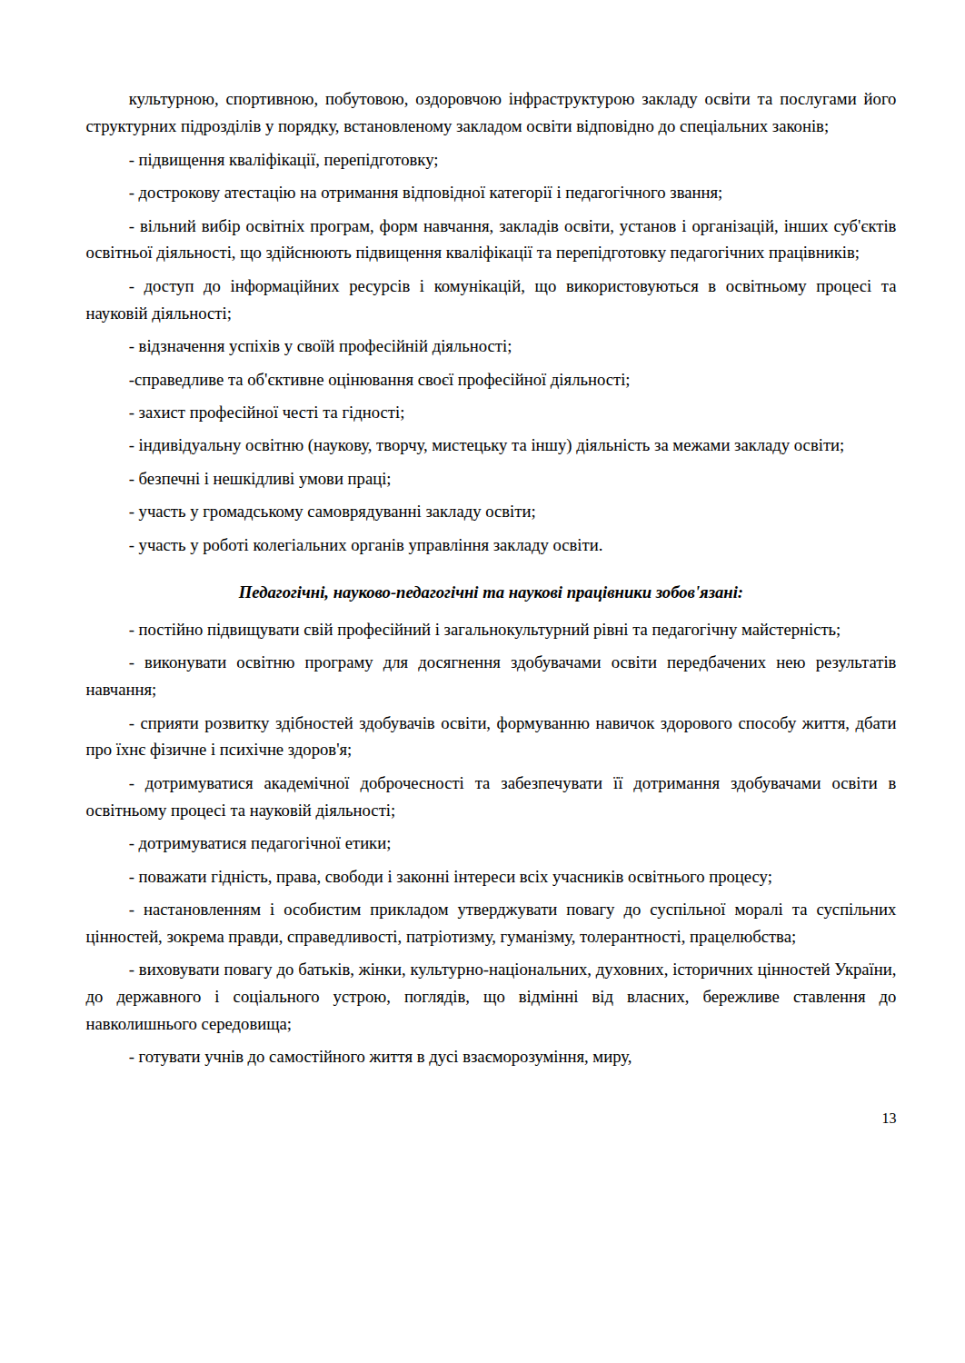культурною, спортивною, побутовою, оздоровчою інфраструктурою закладу освіти та послугами його структурних підрозділів у порядку, встановленому закладом освіти відповідно до спеціальних законів;
- підвищення кваліфікації, перепідготовку;
- дострокову атестацію на отримання відповідної категорії і педагогічного звання;
- вільний вибір освітніх програм, форм навчання, закладів освіти, установ і організацій, інших суб'єктів освітньої діяльності, що здійснюють підвищення кваліфікації та перепідготовку педагогічних працівників;
- доступ до інформаційних ресурсів і комунікацій, що використовуються в освітньому процесі та науковій діяльності;
- відзначення успіхів у своїй професійній діяльності;
-справедливе та об'єктивне оцінювання своєї професійної діяльності;
- захист професійної честі та гідності;
- індивідуальну освітню (наукову, творчу, мистецьку та іншу) діяльність за межами закладу освіти;
- безпечні і нешкідливі умови праці;
- участь у громадському самоврядуванні закладу освіти;
- участь у роботі колегіальних органів управління закладу освіти.
Педагогічні, науково-педагогічні та наукові працівники зобов'язані:
- постійно підвищувати свій професійний і загальнокультурний рівні та педагогічну майстерність;
- виконувати освітню програму для досягнення здобувачами освіти передбачених нею результатів навчання;
- сприяти розвитку здібностей здобувачів освіти, формуванню навичок здорового способу життя, дбати про їхнє фізичне і психічне здоров'я;
- дотримуватися академічної доброчесності та забезпечувати її дотримання здобувачами освіти в освітньому процесі та науковій діяльності;
- дотримуватися педагогічної етики;
- поважати гідність, права, свободи і законні інтереси всіх учасників освітнього процесу;
- настановленням і особистим прикладом утверджувати повагу до суспільної моралі та суспільних цінностей, зокрема правди, справедливості, патріотизму, гуманізму, толерантності, працелюбства;
- виховувати повагу до батьків, жінки, культурно-національних, духовних, історичних цінностей України, до державного і соціального устрою, поглядів, що відмінні від власних, бережливе ставлення до навколишнього середовища;
- готувати учнів до самостійного життя в дусі взаєморозуміння, миру,
13